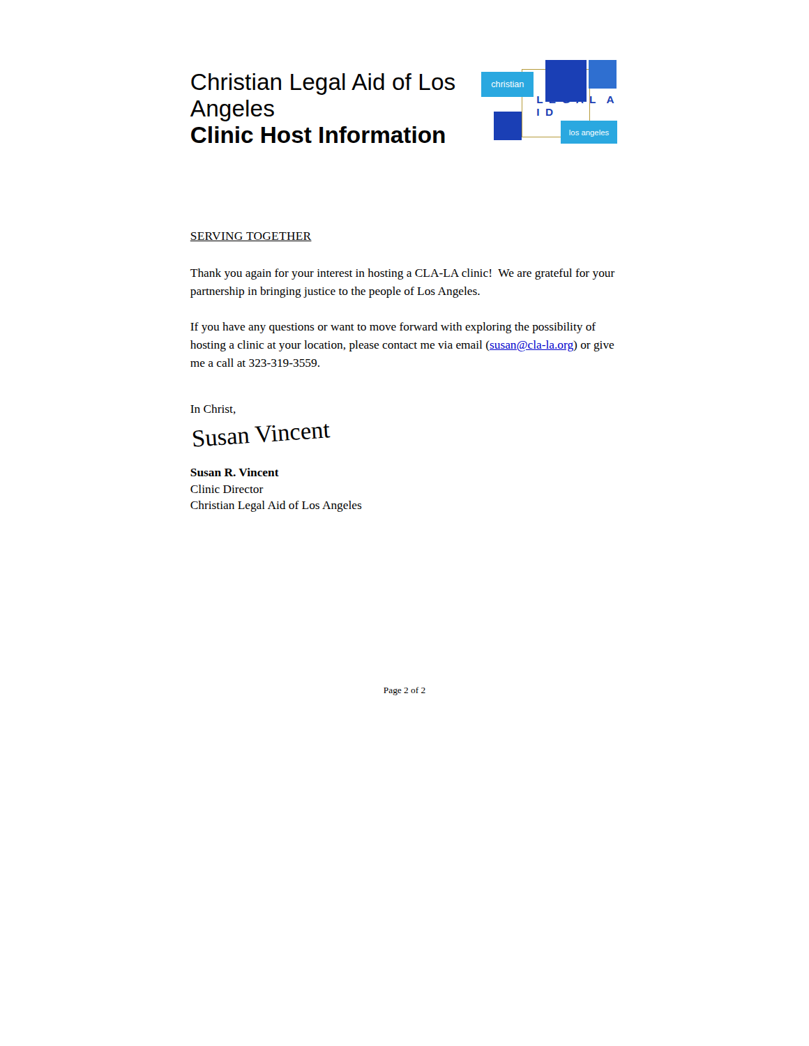Christian Legal Aid of Los Angeles
Clinic Host Information
christian
L E G A L A I D
los angeles
SERVING TOGETHER
Thank you again for your interest in hosting a CLA-LA clinic! We are grateful for your partnership in bringing justice to the people of Los Angeles.
If you have any questions or want to move forward with exploring the possibility of hosting a clinic at your location, please contact me via email (susan@cla-la.org) or give me a call at 323-319-3559.
In Christ,
Susan Vincent
Susan R. Vincent
Clinic Director
Christian Legal Aid of Los Angeles
Page 2 of 2